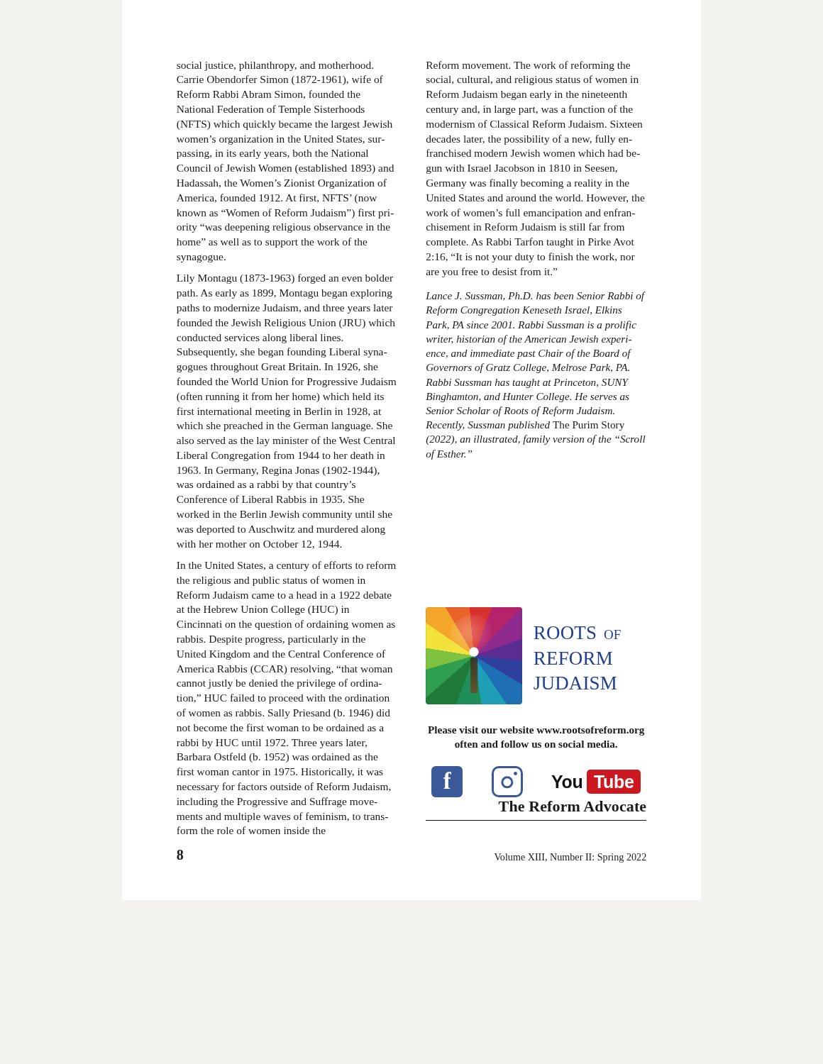social justice, philanthropy, and motherhood. Carrie Obendorfer Simon (1872-1961), wife of Reform Rabbi Abram Simon, founded the National Federation of Temple Sisterhoods (NFTS) which quickly became the largest Jewish women’s organization in the United States, surpassing, in its early years, both the National Council of Jewish Women (established 1893) and Hadassah, the Women’s Zionist Organization of America, founded 1912. At first, NFTS’ (now known as “Women of Reform Judaism”) first priority “was deepening religious observance in the home” as well as to support the work of the synagogue.
Lily Montagu (1873-1963) forged an even bolder path. As early as 1899, Montagu began exploring paths to modernize Judaism, and three years later founded the Jewish Religious Union (JRU) which conducted services along liberal lines. Subsequently, she began founding Liberal synagogues throughout Great Britain. In 1926, she founded the World Union for Progressive Judaism (often running it from her home) which held its first international meeting in Berlin in 1928, at which she preached in the German language. She also served as the lay minister of the West Central Liberal Congregation from 1944 to her death in 1963. In Germany, Regina Jonas (1902-1944), was ordained as a rabbi by that country’s Conference of Liberal Rabbis in 1935. She worked in the Berlin Jewish community until she was deported to Auschwitz and murdered along with her mother on October 12, 1944.
In the United States, a century of efforts to reform the religious and public status of women in Reform Judaism came to a head in a 1922 debate at the Hebrew Union College (HUC) in Cincinnati on the question of ordaining women as rabbis. Despite progress, particularly in the United Kingdom and the Central Conference of America Rabbis (CCAR) resolving, “that woman cannot justly be denied the privilege of ordination,” HUC failed to proceed with the ordination of women as rabbis. Sally Priesand (b. 1946) did not become the first woman to be ordained as a rabbi by HUC until 1972. Three years later, Barbara Ostfeld (b. 1952) was ordained as the first woman cantor in 1975. Historically, it was necessary for factors outside of Reform Judaism, including the Progressive and Suffrage movements and multiple waves of feminism, to transform the role of women inside the
Reform movement. The work of reforming the social, cultural, and religious status of women in Reform Judaism began early in the nineteenth century and, in large part, was a function of the modernism of Classical Reform Judaism. Sixteen decades later, the possibility of a new, fully enfranchised modern Jewish women which had begun with Israel Jacobson in 1810 in Seesen, Germany was finally becoming a reality in the United States and around the world. However, the work of women’s full emancipation and enfranchisement in Reform Judaism is still far from complete. As Rabbi Tarfon taught in Pirke Avot 2:16, “It is not your duty to finish the work, nor are you free to desist from it.”
Lance J. Sussman, Ph.D. has been Senior Rabbi of Reform Congregation Keneseth Israel, Elkins Park, PA since 2001. Rabbi Sussman is a prolific writer, historian of the American Jewish experience, and immediate past Chair of the Board of Governors of Gratz College, Melrose Park, PA. Rabbi Sussman has taught at Princeton, SUNY Binghamton, and Hunter College. He serves as Senior Scholar of Roots of Reform Judaism. Recently, Sussman published The Purim Story (2022), an illustrated, family version of the “Scroll of Esther.”
Roots of Reform Judaism
Please visit our website www.rootsofreform.org
often and follow us on social media.
You Tube
The Reform Advocate
8
Volume XIII, Number II: Spring 2022